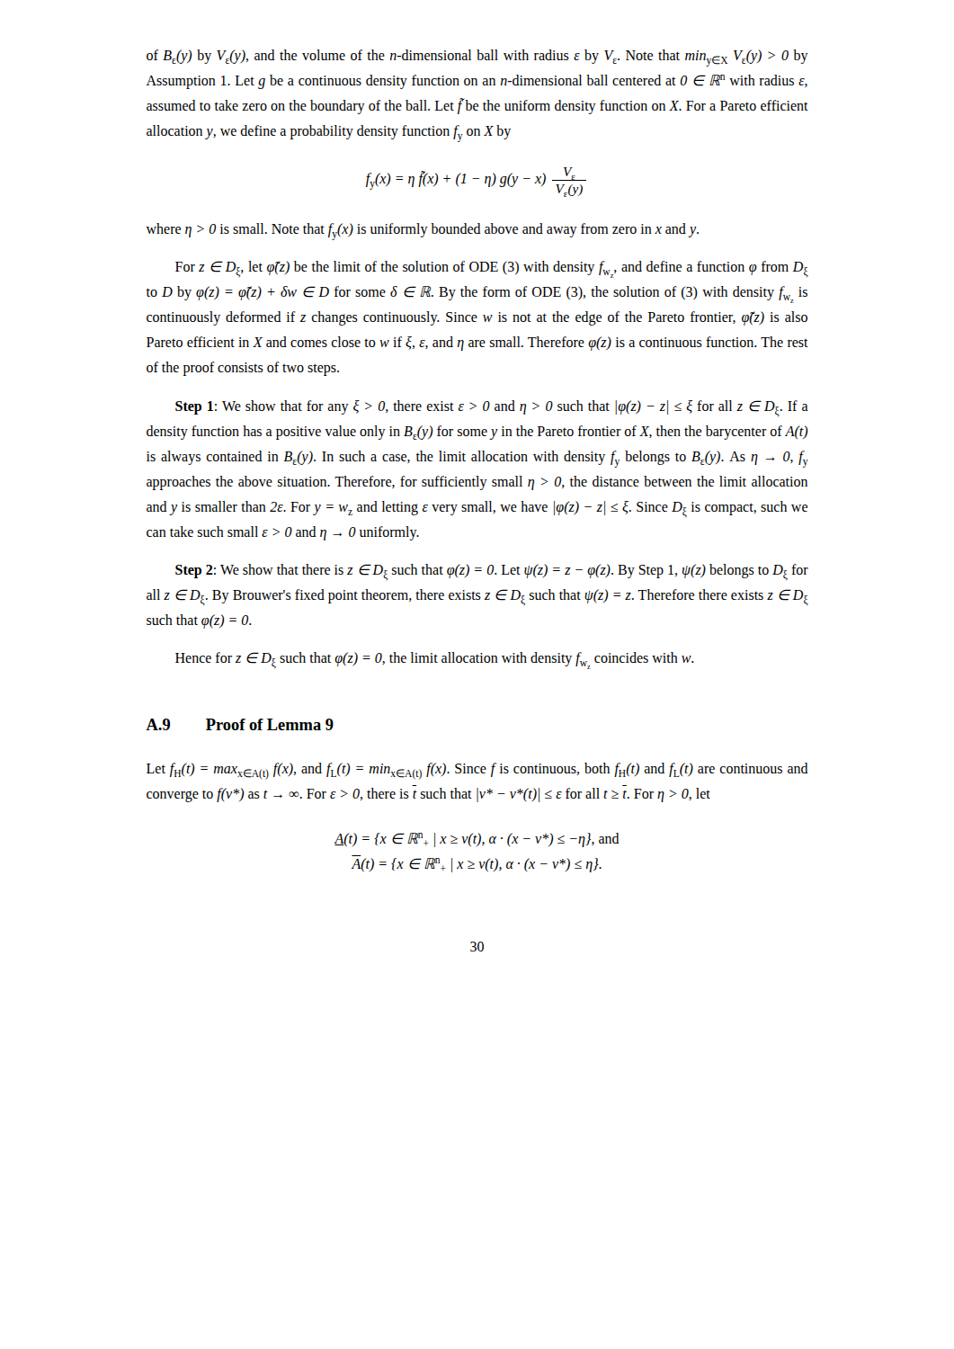of Bε(y) by Vε(y), and the volume of the n-dimensional ball with radius ε by Vε. Note that miny∈X Vε(y) > 0 by Assumption 1. Let g be a continuous density function on an n-dimensional ball centered at 0 ∈ ℝn with radius ε, assumed to take zero on the boundary of the ball. Let f̃ be the uniform density function on X. For a Pareto efficient allocation y, we define a probability density function fy on X by
fy(x) = η f̃(x) + (1 − η) g(y − x) Vε Vε(y)
where η > 0 is small. Note that fy(x) is uniformly bounded above and away from zero in x and y.
For z ∈ Dξ, let φ̃(z) be the limit of the solution of ODE (3) with density fwz, and define a function φ from Dξ to D by φ(z) = φ̃(z) + δw ∈ D for some δ ∈ ℝ. By the form of ODE (3), the solution of (3) with density fwz is continuously deformed if z changes continuously. Since w is not at the edge of the Pareto frontier, φ̃(z) is also Pareto efficient in X and comes close to w if ξ, ε, and η are small. Therefore φ(z) is a continuous function. The rest of the proof consists of two steps.
Step 1: We show that for any ξ > 0, there exist ε > 0 and η > 0 such that |φ(z) − z| ≤ ξ for all z ∈ Dξ. If a density function has a positive value only in Bε(y) for some y in the Pareto frontier of X, then the barycenter of A(t) is always contained in Bε(y). In such a case, the limit allocation with density fy belongs to Bε(y). As η → 0, fy approaches the above situation. Therefore, for sufficiently small η > 0, the distance between the limit allocation and y is smaller than 2ε. For y = wz and letting ε very small, we have |φ(z) − z| ≤ ξ. Since Dξ is compact, such we can take such small ε > 0 and η → 0 uniformly.
Step 2: We show that there is z ∈ Dξ such that φ(z) = 0. Let ψ(z) = z − φ(z). By Step 1, ψ(z) belongs to Dξ for all z ∈ Dξ. By Brouwer's fixed point theorem, there exists z ∈ Dξ such that ψ(z) = z. Therefore there exists z ∈ Dξ such that φ(z) = 0.
Hence for z ∈ Dξ such that φ(z) = 0, the limit allocation with density fwz coincides with w.
A.9 Proof of Lemma 9
Let fH(t) = maxx∈A(t) f(x), and fL(t) = minx∈A(t) f(x). Since f is continuous, both fH(t) and fL(t) are continuous and converge to f(v*) as t → ∞. For ε > 0, there is t such that |v* − v*(t)| ≤ ε for all t ≥ t. For η > 0, let
A(t) = {x ∈ ℝn+ | x ≥ v(t), α · (x − v*) ≤ −η}, and
A(t) = {x ∈ ℝn+ | x ≥ v(t), α · (x − v*) ≤ η}.
30